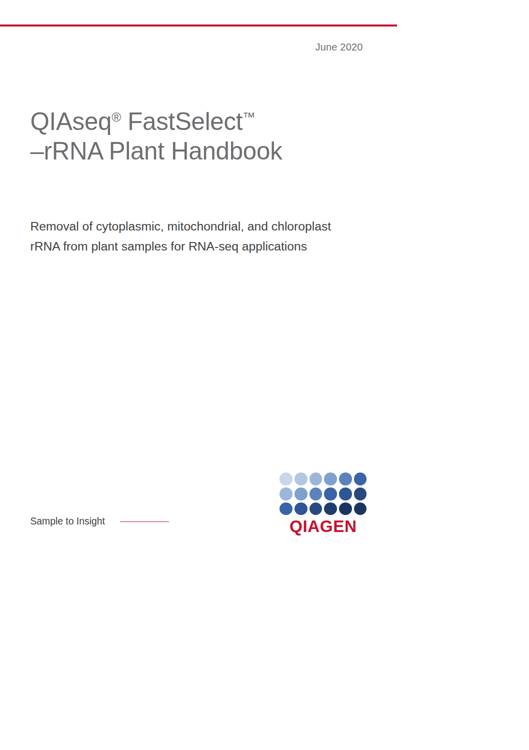June 2020
QIAseq® FastSelect™
–rRNA Plant Handbook
Removal of cytoplasmic, mitochondrial, and chloroplast rRNA from plant samples for RNA-seq applications
Sample to Insight
QIAGEN